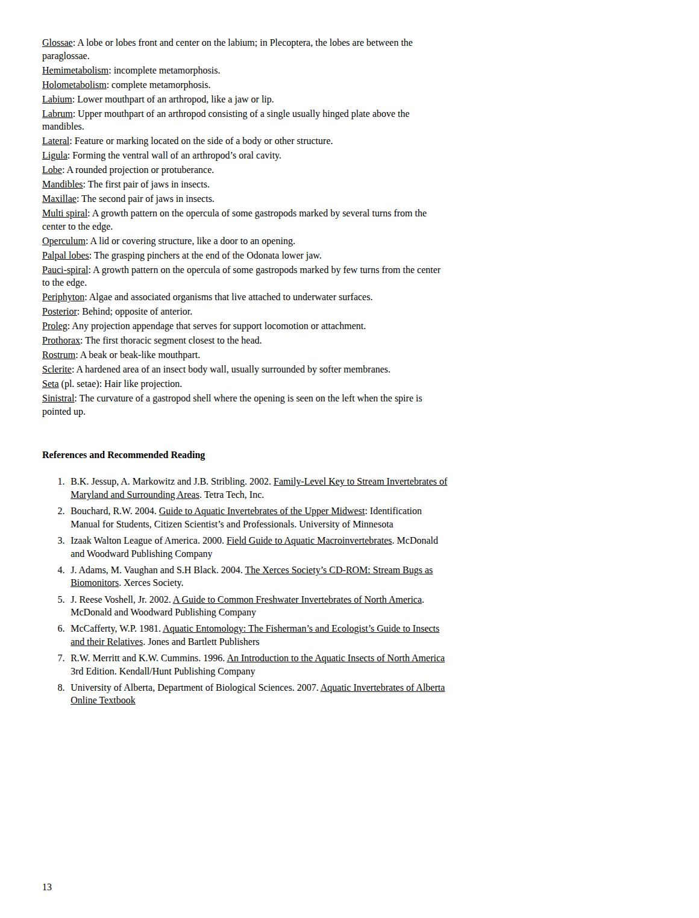Glossae: A lobe or lobes front and center on the labium; in Plecoptera, the lobes are between the paraglossae.
Hemimetabolism: incomplete metamorphosis.
Holometabolism: complete metamorphosis.
Labium: Lower mouthpart of an arthropod, like a jaw or lip.
Labrum: Upper mouthpart of an arthropod consisting of a single usually hinged plate above the mandibles.
Lateral: Feature or marking located on the side of a body or other structure.
Ligula: Forming the ventral wall of an arthropod’s oral cavity.
Lobe: A rounded projection or protuberance.
Mandibles: The first pair of jaws in insects.
Maxillae: The second pair of jaws in insects.
Multi spiral: A growth pattern on the opercula of some gastropods marked by several turns from the center to the edge.
Operculum: A lid or covering structure, like a door to an opening.
Palpal lobes: The grasping pinchers at the end of the Odonata lower jaw.
Pauci-spiral: A growth pattern on the opercula of some gastropods marked by few turns from the center to the edge.
Periphyton: Algae and associated organisms that live attached to underwater surfaces.
Posterior: Behind; opposite of anterior.
Proleg: Any projection appendage that serves for support locomotion or attachment.
Prothorax: The first thoracic segment closest to the head.
Rostrum: A beak or beak-like mouthpart.
Sclerite: A hardened area of an insect body wall, usually surrounded by softer membranes.
Seta (pl. setae): Hair like projection.
Sinistral: The curvature of a gastropod shell where the opening is seen on the left when the spire is pointed up.
References and Recommended Reading
B.K. Jessup, A. Markowitz and J.B. Stribling. 2002. Family-Level Key to Stream Invertebrates of Maryland and Surrounding Areas. Tetra Tech, Inc.
Bouchard, R.W. 2004. Guide to Aquatic Invertebrates of the Upper Midwest: Identification Manual for Students, Citizen Scientist’s and Professionals. University of Minnesota
Izaak Walton League of America. 2000. Field Guide to Aquatic Macroinvertebrates. McDonald and Woodward Publishing Company
J. Adams, M. Vaughan and S.H Black. 2004. The Xerces Society’s CD-ROM: Stream Bugs as Biomonitors. Xerces Society.
J. Reese Voshell, Jr. 2002. A Guide to Common Freshwater Invertebrates of North America. McDonald and Woodward Publishing Company
McCafferty, W.P. 1981. Aquatic Entomology: The Fisherman’s and Ecologist’s Guide to Insects and their Relatives. Jones and Bartlett Publishers
R.W. Merritt and K.W. Cummins. 1996. An Introduction to the Aquatic Insects of North America 3rd Edition. Kendall/Hunt Publishing Company
University of Alberta, Department of Biological Sciences. 2007. Aquatic Invertebrates of Alberta Online Textbook
13